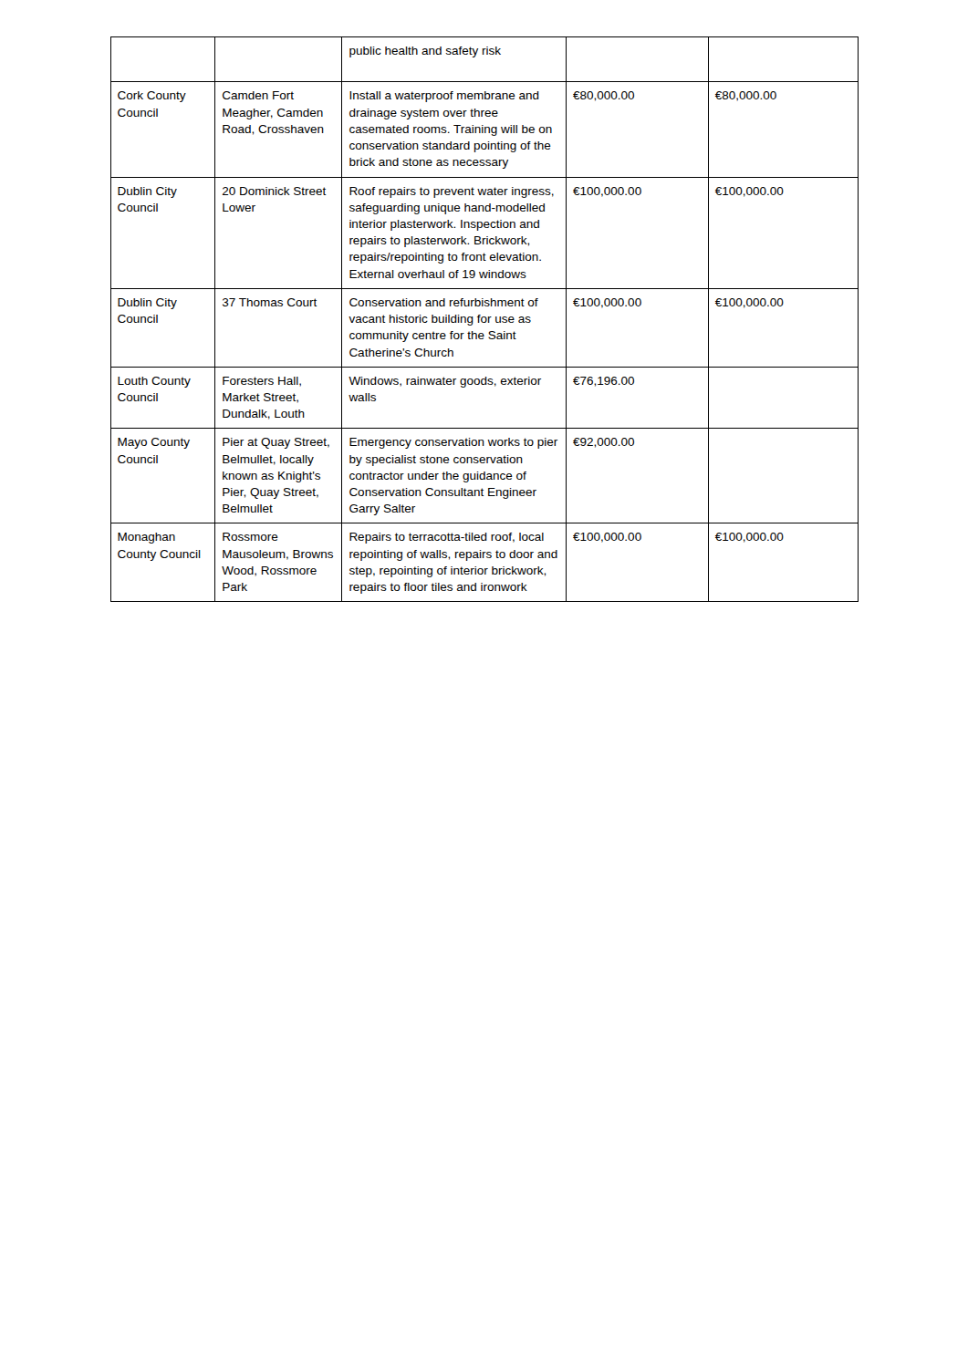| | | public health and safety risk | | |
| Cork County Council | Camden Fort Meagher, Camden Road, Crosshaven | Install a waterproof membrane and drainage system over three casemated rooms. Training will be on conservation standard pointing of the brick and stone as necessary | €80,000.00 | €80,000.00 |
| Dublin City Council | 20 Dominick Street Lower | Roof repairs to prevent water ingress, safeguarding unique hand-modelled interior plasterwork. Inspection and repairs to plasterwork. Brickwork, repairs/repointing to front elevation. External overhaul of 19 windows | €100,000.00 | €100,000.00 |
| Dublin City Council | 37 Thomas Court | Conservation and refurbishment of vacant historic building for use as community centre for the Saint Catherine's Church | €100,000.00 | €100,000.00 |
| Louth County Council | Foresters Hall, Market Street, Dundalk, Louth | Windows, rainwater goods, exterior walls | €76,196.00 | |
| Mayo County Council | Pier at Quay Street, Belmullet, locally known as Knight's Pier, Quay Street, Belmullet | Emergency conservation works to pier by specialist stone conservation contractor under the guidance of Conservation Consultant Engineer Garry Salter | €92,000.00 | |
| Monaghan County Council | Rossmore Mausoleum, Browns Wood, Rossmore Park | Repairs to terracotta-tiled roof, local repointing of walls, repairs to door and step, repointing of interior brickwork, repairs to floor tiles and ironwork | €100,000.00 | €100,000.00 |